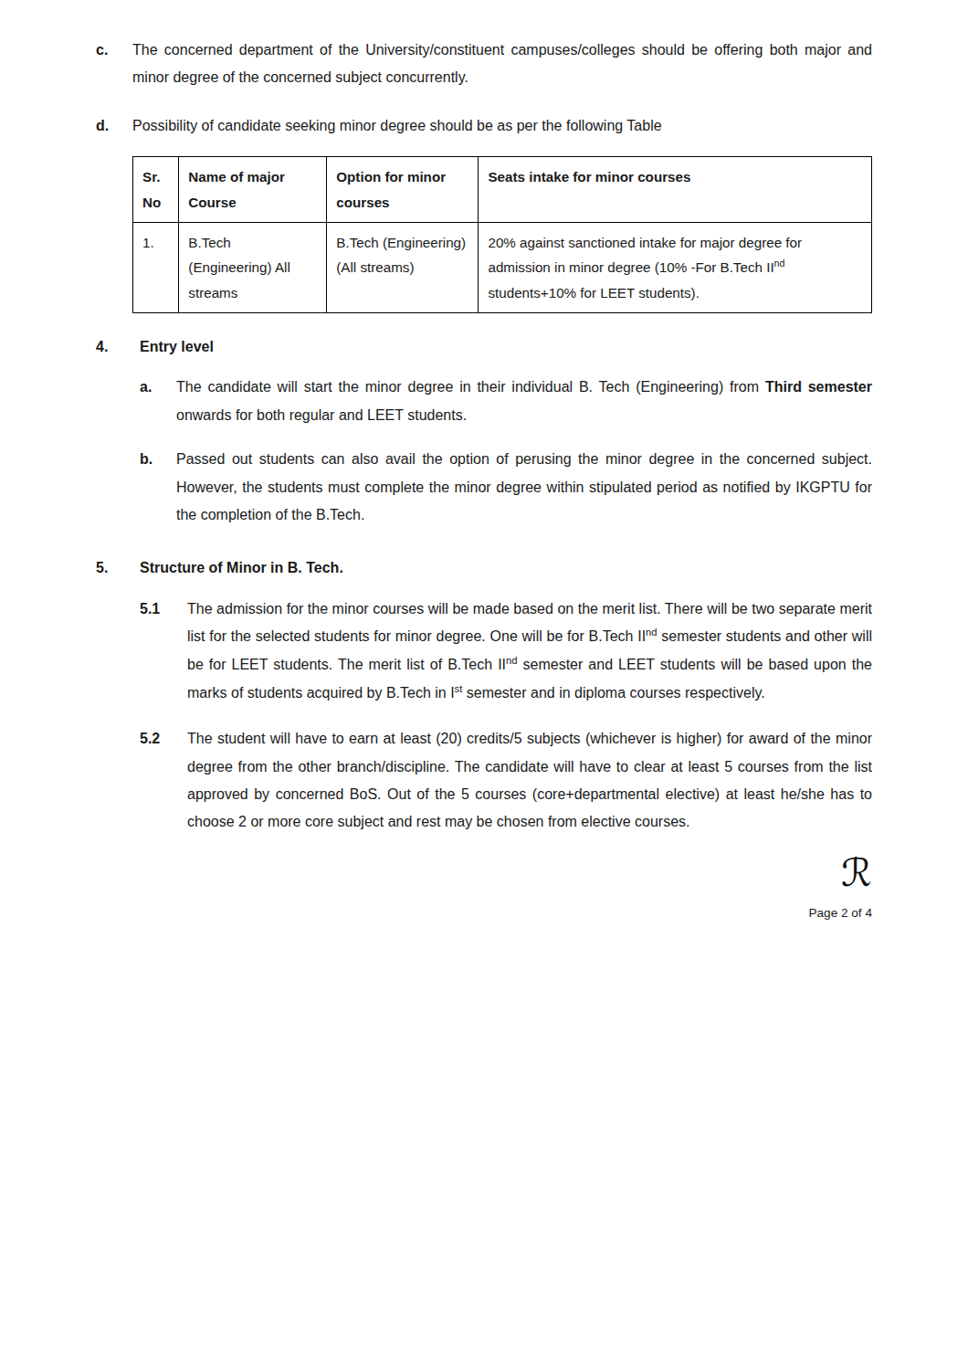c. The concerned department of the University/constituent campuses/colleges should be offering both major and minor degree of the concerned subject concurrently.
d. Possibility of candidate seeking minor degree should be as per the following Table
| Sr. No | Name of major Course | Option for minor courses | Seats intake for minor courses |
| --- | --- | --- | --- |
| 1. | B.Tech (Engineering) All streams | B.Tech (Engineering) (All streams) | 20% against sanctioned intake for major degree for admission in minor degree (10% -For B.Tech II nd students+10% for LEET students). |
4. Entry level
a. The candidate will start the minor degree in their individual B. Tech (Engineering) from Third semester onwards for both regular and LEET students.
b. Passed out students can also avail the option of perusing the minor degree in the concerned subject. However, the students must complete the minor degree within stipulated period as notified by IKGPTU for the completion of the B.Tech.
5. Structure of Minor in B. Tech.
5.1 The admission for the minor courses will be made based on the merit list. There will be two separate merit list for the selected students for minor degree. One will be for B.Tech IInd semester students and other will be for LEET students. The merit list of B.Tech IInd semester and LEET students will be based upon the marks of students acquired by B.Tech in Ist semester and in diploma courses respectively.
5.2 The student will have to earn at least (20) credits/5 subjects (whichever is higher) for award of the minor degree from the other branch/discipline. The candidate will have to clear at least 5 courses from the list approved by concerned BoS. Out of the 5 courses (core+departmental elective) at least he/she has to choose 2 or more core subject and rest may be chosen from elective courses.
ℛ
Page 2 of 4